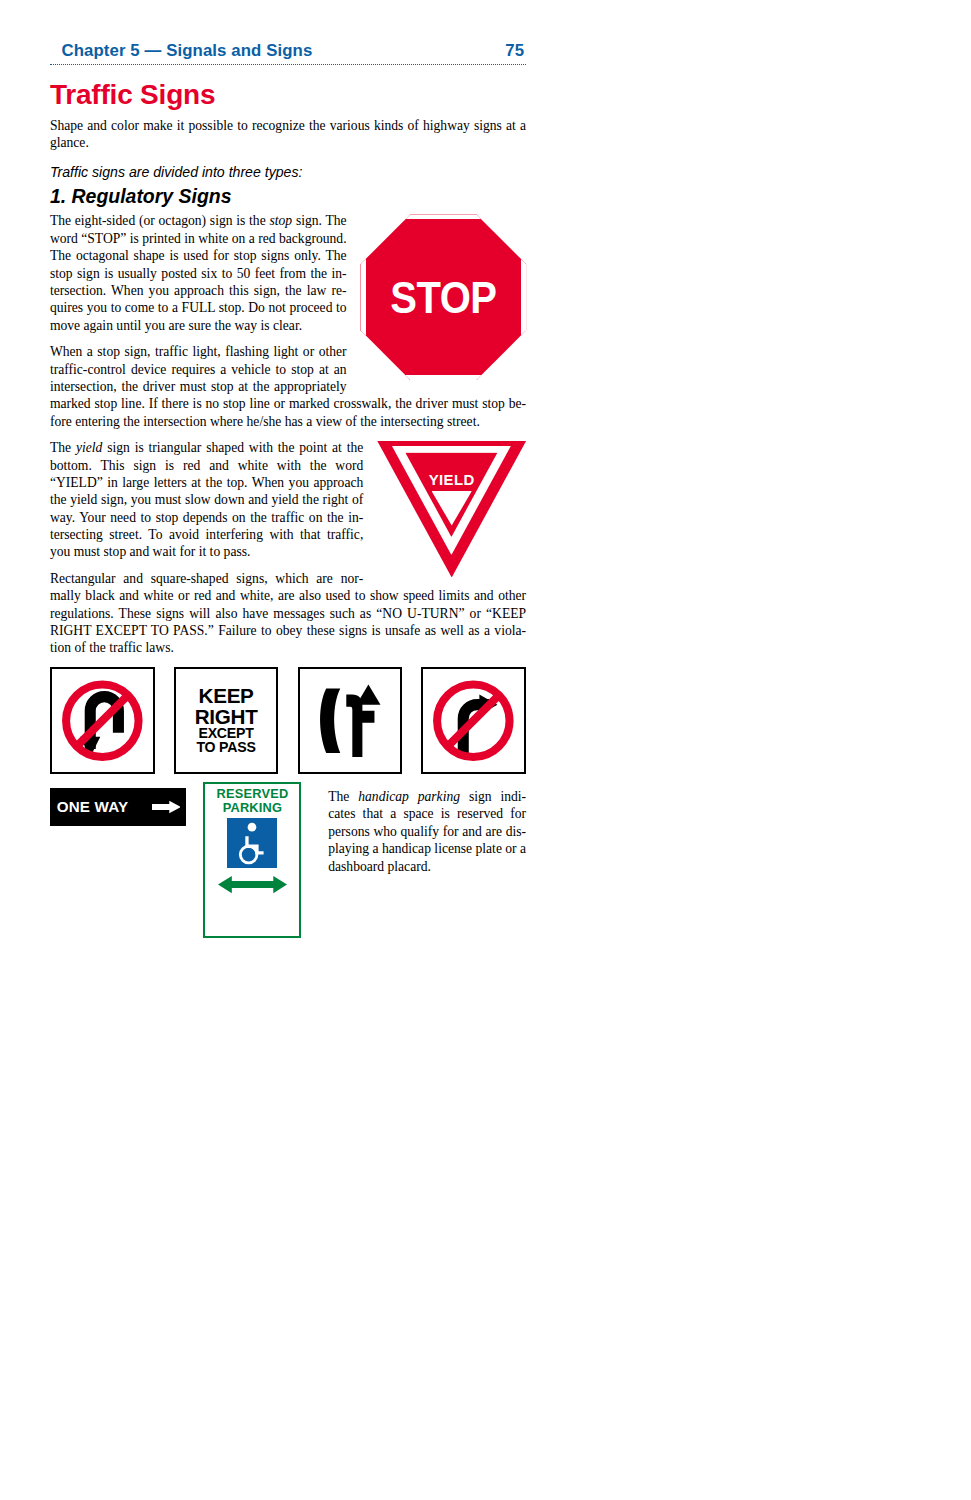Chapter 5 — Signals and Signs 75
Traffic Signs
Shape and color make it possible to recognize the various kinds of highway signs at a glance.
Traffic signs are divided into three types:
1. Regulatory Signs
STOP
The eight-sided (or octagon) sign is the stop sign. The word “STOP” is printed in white on a red background. The octagonal shape is used for stop signs only. The stop sign is usually posted six to 50 feet from the intersection. When you approach this sign, the law requires you to come to a FULL stop. Do not proceed to move again until you are sure the way is clear.
When a stop sign, traffic light, flashing light or other traffic-control device requires a vehicle to stop at an intersection, the driver must stop at the appropriately marked stop line. If there is no stop line or marked crosswalk, the driver must stop before entering the intersection where he/she has a view of the intersecting street.
YIELD
The yield sign is triangular shaped with the point at the bottom. This sign is red and white with the word “YIELD” in large letters at the top. When you approach the yield sign, you must slow down and yield the right of way. Your need to stop depends on the traffic on the intersecting street. To avoid interfering with that traffic, you must stop and wait for it to pass.
Rectangular and square-shaped signs, which are normally black and white or red and white, are also used to show speed limits and other regulations. These signs will also have messages such as “NO U-TURN” or “KEEP RIGHT EXCEPT TO PASS.” Failure to obey these signs is unsafe as well as a violation of the traffic laws.
KEEP
RIGHT
EXCEPT
TO PASS
ONE WAY
RESERVED
PARKING
The handicap parking sign indicates that a space is reserved for persons who qualify for and are displaying a handicap license plate or a dashboard placard.